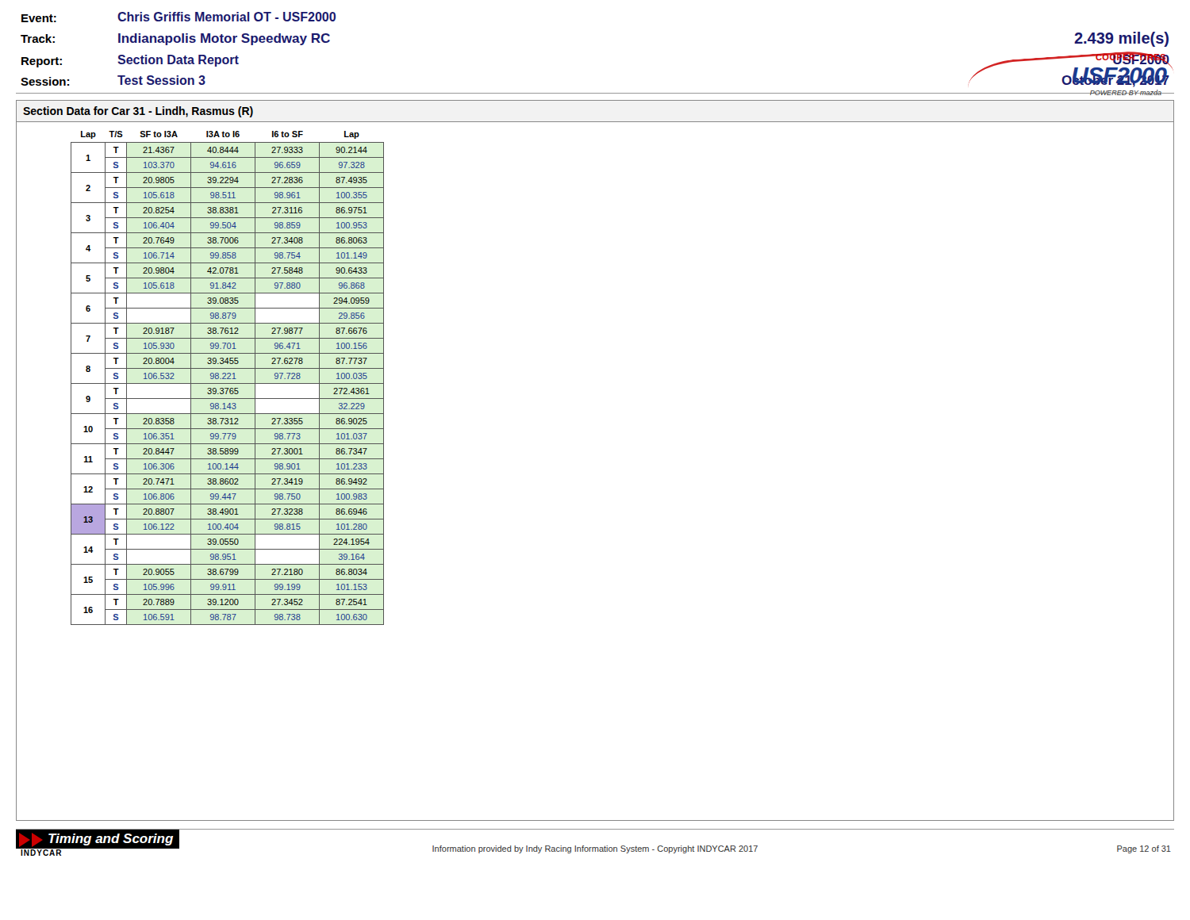| Event: | Chris Griffis Memorial OT - USF2000 | |
| Track: | Indianapolis Motor Speedway RC | 2.439 mile(s) |
| Report: | Section Data Report | USF2000 |
| Session: | Test Session 3 | October 21, 2017 |
COOPER TIRES
USF2000
POWERED BY mazda
Section Data for Car 31 - Lindh, Rasmus (R)
| Lap | T/S | SF to I3A | I3A to I6 | I6 to SF | Lap |
| --- | --- | --- | --- | --- | --- |
| 1 | T | 21.4367 | 40.8444 | 27.9333 | 90.2144 |
| S | 103.370 | 94.616 | 96.659 | 97.328 |
| 2 | T | 20.9805 | 39.2294 | 27.2836 | 87.4935 |
| S | 105.618 | 98.511 | 98.961 | 100.355 |
| 3 | T | 20.8254 | 38.8381 | 27.3116 | 86.9751 |
| S | 106.404 | 99.504 | 98.859 | 100.953 |
| 4 | T | 20.7649 | 38.7006 | 27.3408 | 86.8063 |
| S | 106.714 | 99.858 | 98.754 | 101.149 |
| 5 | T | 20.9804 | 42.0781 | 27.5848 | 90.6433 |
| S | 105.618 | 91.842 | 97.880 | 96.868 |
| 6 | T | | 39.0835 | | 294.0959 |
| S | | 98.879 | | 29.856 |
| 7 | T | 20.9187 | 38.7612 | 27.9877 | 87.6676 |
| S | 105.930 | 99.701 | 96.471 | 100.156 |
| 8 | T | 20.8004 | 39.3455 | 27.6278 | 87.7737 |
| S | 106.532 | 98.221 | 97.728 | 100.035 |
| 9 | T | | 39.3765 | | 272.4361 |
| S | | 98.143 | | 32.229 |
| 10 | T | 20.8358 | 38.7312 | 27.3355 | 86.9025 |
| S | 106.351 | 99.779 | 98.773 | 101.037 |
| 11 | T | 20.8447 | 38.5899 | 27.3001 | 86.7347 |
| S | 106.306 | 100.144 | 98.901 | 101.233 |
| 12 | T | 20.7471 | 38.8602 | 27.3419 | 86.9492 |
| S | 106.806 | 99.447 | 98.750 | 100.983 |
| 13 | T | 20.8807 | 38.4901 | 27.3238 | 86.6946 |
| S | 106.122 | 100.404 | 98.815 | 101.280 |
| 14 | T | | 39.0550 | | 224.1954 |
| S | | 98.951 | | 39.164 |
| 15 | T | 20.9055 | 38.6799 | 27.2180 | 86.8034 |
| S | 105.996 | 99.911 | 99.199 | 101.153 |
| 16 | T | 20.7889 | 39.1200 | 27.3452 | 87.2541 |
| S | 106.591 | 98.787 | 98.738 | 100.630 |
Timing and Scoring
INDYCAR
Information provided by Indy Racing Information System - Copyright INDYCAR 2017
Page 12 of 31